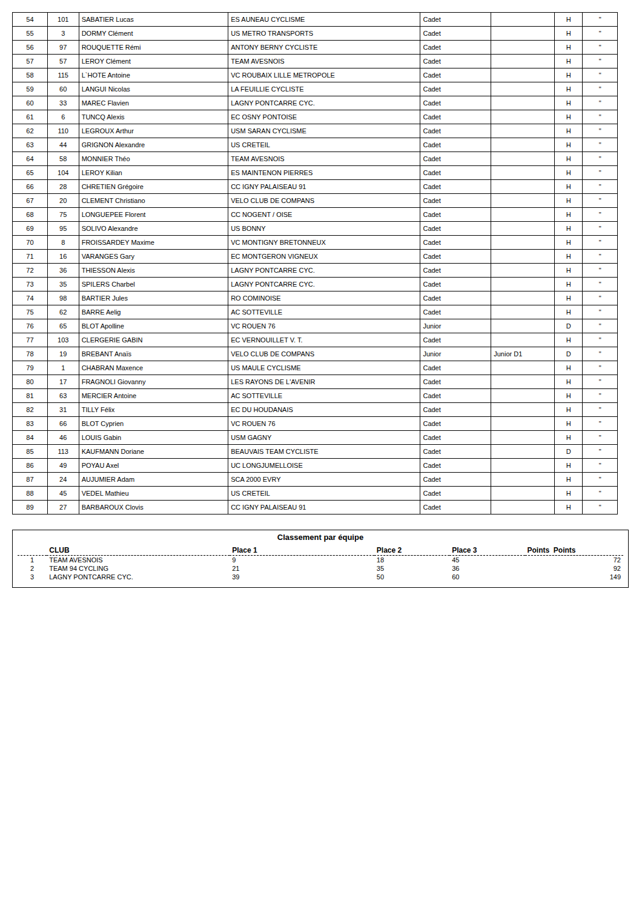| 54 | 101 | SABATIER Lucas | ES AUNEAU CYCLISME | Cadet | | H | " |
| 55 | 3 | DORMY Clément | US METRO TRANSPORTS | Cadet | | H | " |
| 56 | 97 | ROUQUETTE Rémi | ANTONY BERNY CYCLISTE | Cadet | | H | " |
| 57 | 57 | LEROY Clément | TEAM AVESNOIS | Cadet | | H | " |
| 58 | 115 | L`HOTE Antoine | VC ROUBAIX LILLE METROPOLE | Cadet | | H | " |
| 59 | 60 | LANGUI Nicolas | LA FEUILLIE CYCLISTE | Cadet | | H | " |
| 60 | 33 | MAREC Flavien | LAGNY PONTCARRE CYC. | Cadet | | H | " |
| 61 | 6 | TUNCQ Alexis | EC OSNY PONTOISE | Cadet | | H | " |
| 62 | 110 | LEGROUX Arthur | USM SARAN CYCLISME | Cadet | | H | " |
| 63 | 44 | GRIGNON Alexandre | US CRETEIL | Cadet | | H | " |
| 64 | 58 | MONNIER Théo | TEAM AVESNOIS | Cadet | | H | " |
| 65 | 104 | LEROY Kilian | ES MAINTENON PIERRES | Cadet | | H | " |
| 66 | 28 | CHRETIEN Grégoire | CC IGNY PALAISEAU 91 | Cadet | | H | " |
| 67 | 20 | CLEMENT Christiano | VELO CLUB DE COMPANS | Cadet | | H | " |
| 68 | 75 | LONGUEPEE Florent | CC NOGENT / OISE | Cadet | | H | " |
| 69 | 95 | SOLIVO Alexandre | US BONNY | Cadet | | H | " |
| 70 | 8 | FROISSARDEY Maxime | VC MONTIGNY BRETONNEUX | Cadet | | H | " |
| 71 | 16 | VARANGES Gary | EC MONTGERON VIGNEUX | Cadet | | H | " |
| 72 | 36 | THIESSON Alexis | LAGNY PONTCARRE CYC. | Cadet | | H | " |
| 73 | 35 | SPILERS Charbel | LAGNY PONTCARRE CYC. | Cadet | | H | " |
| 74 | 98 | BARTIER Jules | RO COMINOISE | Cadet | | H | " |
| 75 | 62 | BARRE Aelig | AC SOTTEVILLE | Cadet | | H | " |
| 76 | 65 | BLOT Apolline | VC ROUEN 76 | Junior | | D | " |
| 77 | 103 | CLERGERIE GABIN | EC VERNOUILLET V. T. | Cadet | | H | " |
| 78 | 19 | BREBANT Anaïs | VELO CLUB DE COMPANS | Junior | Junior D1 | D | " |
| 79 | 1 | CHABRAN Maxence | US MAULE CYCLISME | Cadet | | H | " |
| 80 | 17 | FRAGNOLI Giovanny | LES RAYONS DE L'AVENIR | Cadet | | H | " |
| 81 | 63 | MERCIER Antoine | AC SOTTEVILLE | Cadet | | H | " |
| 82 | 31 | TILLY Félix | EC DU HOUDANAIS | Cadet | | H | " |
| 83 | 66 | BLOT Cyprien | VC ROUEN 76 | Cadet | | H | " |
| 84 | 46 | LOUIS Gabin | USM GAGNY | Cadet | | H | " |
| 85 | 113 | KAUFMANN Doriane | BEAUVAIS TEAM CYCLISTE | Cadet | | D | " |
| 86 | 49 | POYAU Axel | UC LONGJUMELLOISE | Cadet | | H | " |
| 87 | 24 | AUJUMIER Adam | SCA 2000 EVRY | Cadet | | H | " |
| 88 | 45 | VEDEL Mathieu | US CRETEIL | Cadet | | H | " |
| 89 | 27 | BARBAROUX Clovis | CC IGNY PALAISEAU 91 | Cadet | | H | " |
Classement par équipe
| | CLUB | Place 1 | Place 2 | Place 3 | Points Points |
| --- | --- | --- | --- | --- | --- |
| 1 | TEAM AVESNOIS | 9 | 18 | 45 | 72 |
| 2 | TEAM 94 CYCLING | 21 | 35 | 36 | 92 |
| 3 | LAGNY PONTCARRE CYC. | 39 | 50 | 60 | 149 |